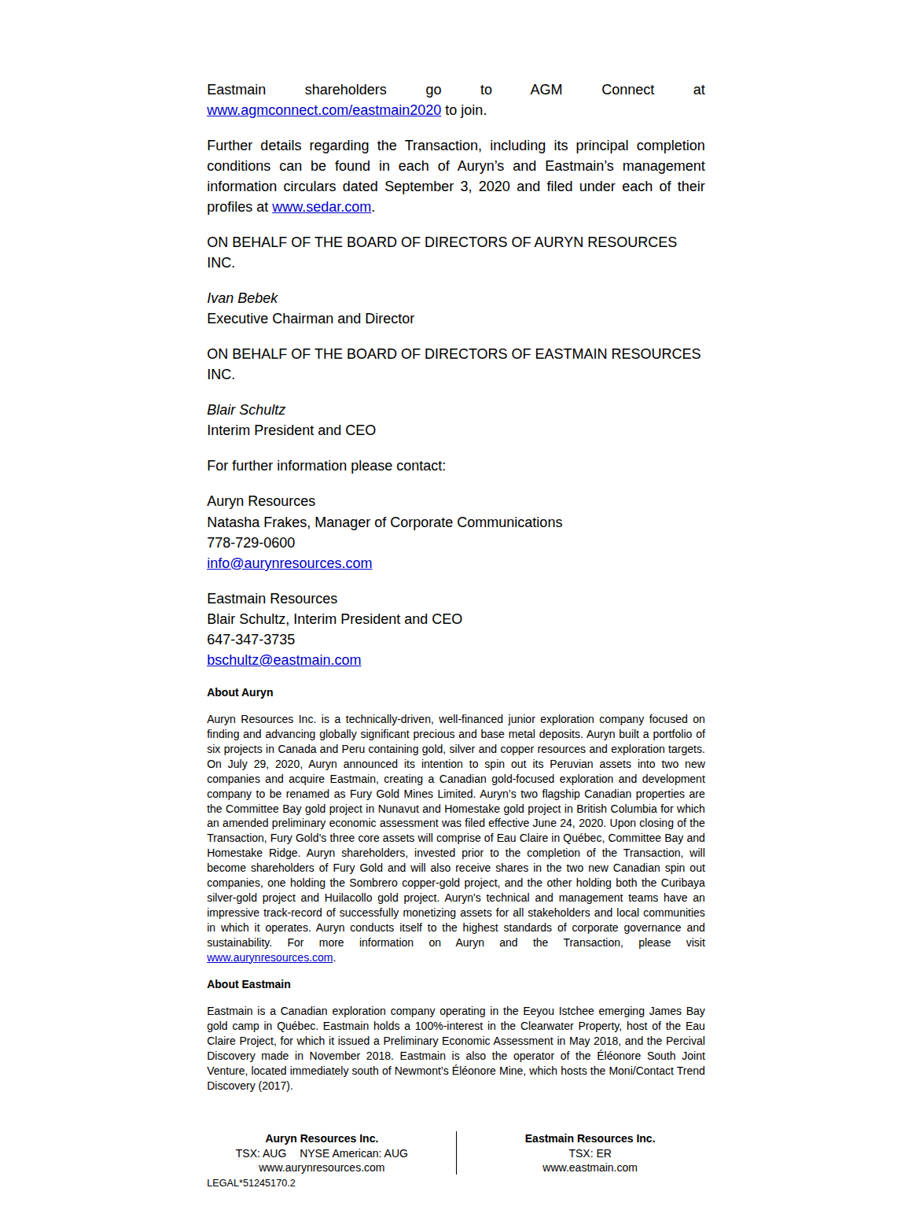Eastmain shareholders go to AGM Connect at www.agmconnect.com/eastmain2020 to join.
Further details regarding the Transaction, including its principal completion conditions can be found in each of Auryn’s and Eastmain’s management information circulars dated September 3, 2020 and filed under each of their profiles at www.sedar.com.
ON BEHALF OF THE BOARD OF DIRECTORS OF AURYN RESOURCES INC.
Ivan Bebek
Executive Chairman and Director
ON BEHALF OF THE BOARD OF DIRECTORS OF EASTMAIN RESOURCES INC.
Blair Schultz
Interim President and CEO
For further information please contact:
Auryn Resources
Natasha Frakes, Manager of Corporate Communications
778-729-0600
info@aurynresources.com
Eastmain Resources
Blair Schultz, Interim President and CEO
647-347-3735
bschultz@eastmain.com
About Auryn
Auryn Resources Inc. is a technically-driven, well-financed junior exploration company focused on finding and advancing globally significant precious and base metal deposits. Auryn built a portfolio of six projects in Canada and Peru containing gold, silver and copper resources and exploration targets. On July 29, 2020, Auryn announced its intention to spin out its Peruvian assets into two new companies and acquire Eastmain, creating a Canadian gold-focused exploration and development company to be renamed as Fury Gold Mines Limited. Auryn’s two flagship Canadian properties are the Committee Bay gold project in Nunavut and Homestake gold project in British Columbia for which an amended preliminary economic assessment was filed effective June 24, 2020. Upon closing of the Transaction, Fury Gold’s three core assets will comprise of Eau Claire in Québec, Committee Bay and Homestake Ridge. Auryn shareholders, invested prior to the completion of the Transaction, will become shareholders of Fury Gold and will also receive shares in the two new Canadian spin out companies, one holding the Sombrero copper-gold project, and the other holding both the Curibaya silver-gold project and Huilacollo gold project. Auryn's technical and management teams have an impressive track-record of successfully monetizing assets for all stakeholders and local communities in which it operates. Auryn conducts itself to the highest standards of corporate governance and sustainability. For more information on Auryn and the Transaction, please visit www.aurynresources.com.
About Eastmain
Eastmain is a Canadian exploration company operating in the Eeyou Istchee emerging James Bay gold camp in Québec. Eastmain holds a 100%-interest in the Clearwater Property, host of the Eau Claire Project, for which it issued a Preliminary Economic Assessment in May 2018, and the Percival Discovery made in November 2018. Eastmain is also the operator of the Éléonore South Joint Venture, located immediately south of Newmont’s Éléonore Mine, which hosts the Moni/Contact Trend Discovery (2017).
| Auryn Resources Inc. TSX: AUG NYSE American: AUG www.aurynresources.com | Eastmain Resources Inc. TSX: ER www.eastmain.com |
LEGAL*51245170.2